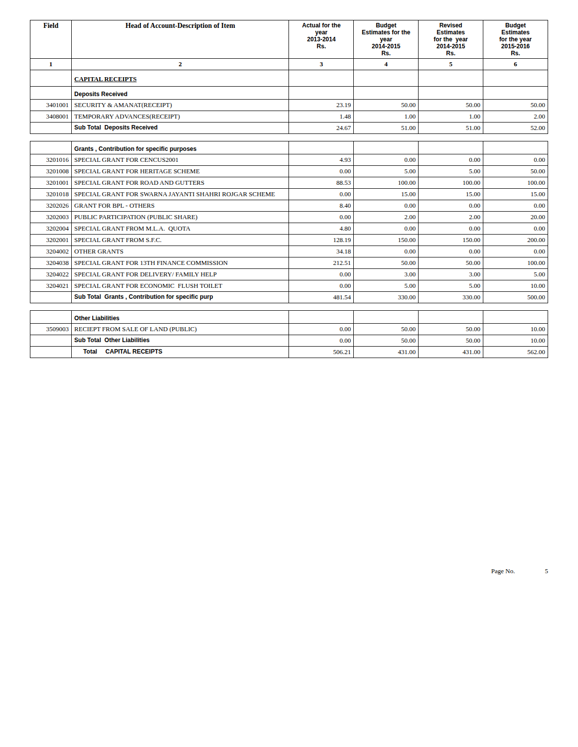| Field | Head of Account-Description of Item | Actual for the year 2013-2014 Rs. | Budget Estimates for the year 2014-2015 Rs. | Revised Estimates for the year 2014-2015 Rs. | Budget Estimates for the year 2015-2016 Rs. |
| --- | --- | --- | --- | --- | --- |
| 1 | 2 | 3 | 4 | 5 | 6 |
| | CAPITAL RECEIPTS | | | | |
| | Deposits Received | | | | |
| 3401001 | SECURITY & AMANAT(RECEIPT) | 23.19 | 50.00 | 50.00 | 50.00 |
| 3408001 | TEMPORARY ADVANCES(RECEIPT) | 1.48 | 1.00 | 1.00 | 2.00 |
| | Sub Total Deposits Received | 24.67 | 51.00 | 51.00 | 52.00 |
| | Grants , Contribution for specific purposes | | | | |
| 3201016 | SPECIAL GRANT FOR CENCUS2001 | 4.93 | 0.00 | 0.00 | 0.00 |
| 3201008 | SPECIAL GRANT FOR HERITAGE SCHEME | 0.00 | 5.00 | 5.00 | 50.00 |
| 3201001 | SPECIAL GRANT FOR ROAD AND GUTTERS | 88.53 | 100.00 | 100.00 | 100.00 |
| 3201018 | SPECIAL GRANT FOR SWARNA JAYANTI SHAHRI ROJGAR SCHEME | 0.00 | 15.00 | 15.00 | 15.00 |
| 3202026 | GRANT FOR BPL - OTHERS | 8.40 | 0.00 | 0.00 | 0.00 |
| 3202003 | PUBLIC PARTICIPATION (PUBLIC SHARE) | 0.00 | 2.00 | 2.00 | 20.00 |
| 3202004 | SPECIAL GRANT FROM M.L.A. QUOTA | 4.80 | 0.00 | 0.00 | 0.00 |
| 3202001 | SPECIAL GRANT FROM S.F.C. | 128.19 | 150.00 | 150.00 | 200.00 |
| 3204002 | OTHER GRANTS | 34.18 | 0.00 | 0.00 | 0.00 |
| 3204038 | SPECIAL GRANT FOR 13TH FINANCE COMMISSION | 212.51 | 50.00 | 50.00 | 100.00 |
| 3204022 | SPECIAL GRANT FOR DELIVERY/ FAMILY HELP | 0.00 | 3.00 | 3.00 | 5.00 |
| 3204021 | SPECIAL GRANT FOR ECONOMIC FLUSH TOILET | 0.00 | 5.00 | 5.00 | 10.00 |
| | Sub Total Grants , Contribution for specific purp | 481.54 | 330.00 | 330.00 | 500.00 |
| | Other Liabilities | | | | |
| 3509003 | RECIEPT FROM SALE OF LAND (PUBLIC) | 0.00 | 50.00 | 50.00 | 10.00 |
| | Sub Total Other Liabilities | 0.00 | 50.00 | 50.00 | 10.00 |
| | Total CAPITAL RECEIPTS | 506.21 | 431.00 | 431.00 | 562.00 |
Page No.5